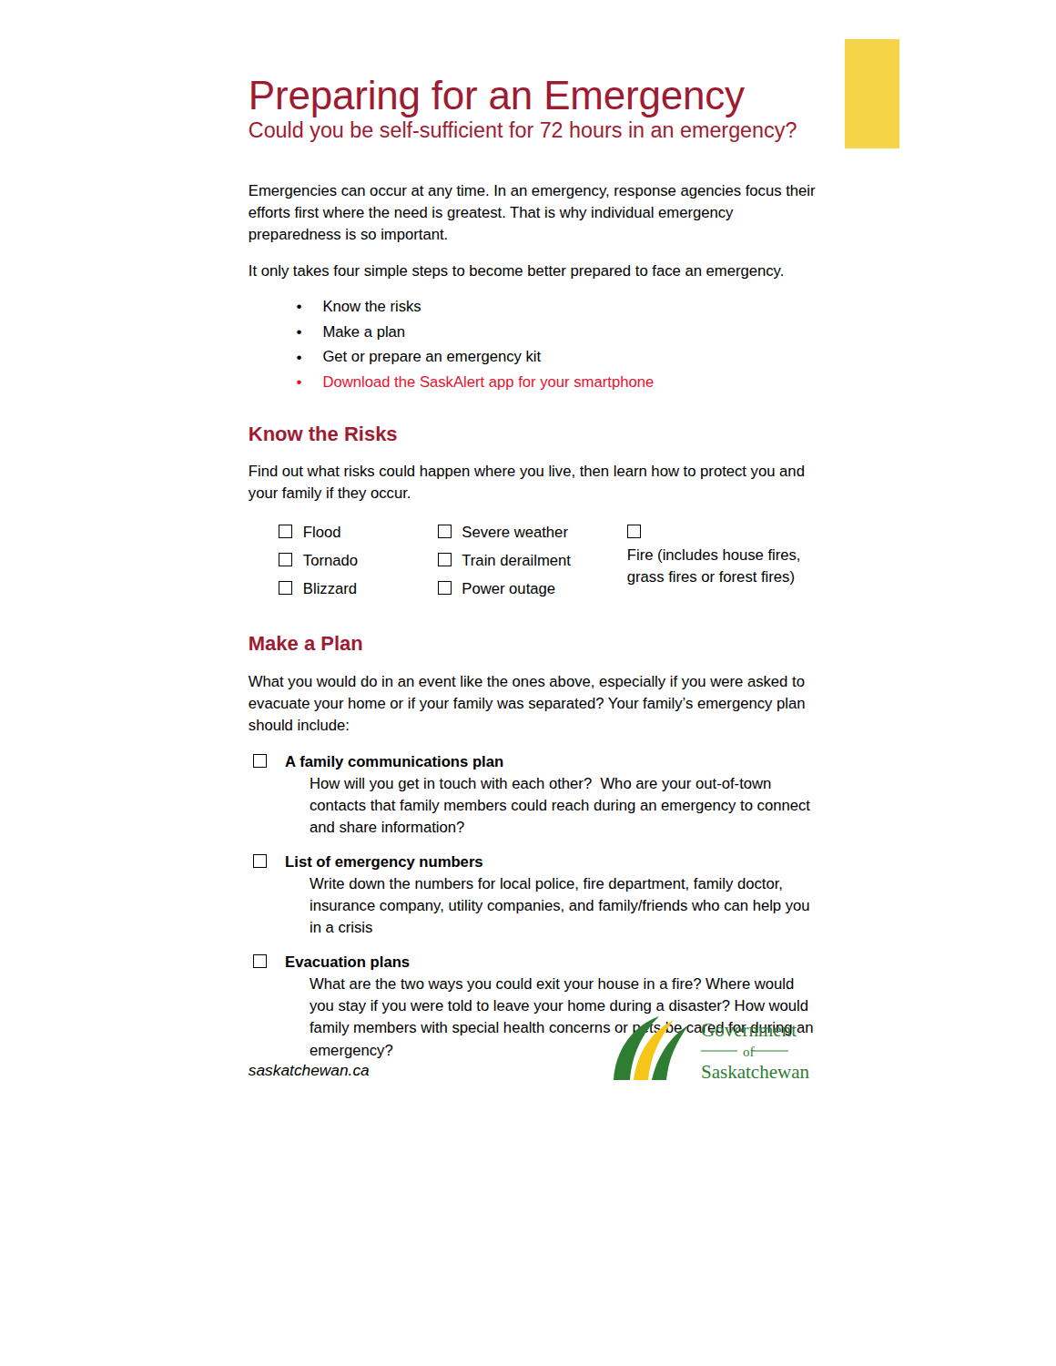Preparing for an Emergency
Could you be self-sufficient for 72 hours in an emergency?
Emergencies can occur at any time. In an emergency, response agencies focus their efforts first where the need is greatest. That is why individual emergency preparedness is so important.
It only takes four simple steps to become better prepared to face an emergency.
Know the risks
Make a plan
Get or prepare an emergency kit
Download the SaskAlert app for your smartphone
Know the Risks
Find out what risks could happen where you live, then learn how to protect you and your family if they occur.
| Flood | Severe weather | Fire (includes house fires, grass fires or forest fires) |
| Tornado | Train derailment |
| Blizzard | Power outage |
Make a Plan
What you would do in an event like the ones above, especially if you were asked to evacuate your home or if your family was separated? Your family’s emergency plan should include:
A family communications plan How will you get in touch with each other? Who are your out-of-town contacts that family members could reach during an emergency to connect and share information?
List of emergency numbers Write down the numbers for local police, fire department, family doctor, insurance company, utility companies, and family/friends who can help you in a crisis
Evacuation plans What are the two ways you could exit your house in a fire? Where would you stay if you were told to leave your home during a disaster? How would family members with special health concerns or pets be cared for during an emergency?
saskatchewan.ca
Government of Saskatchewan